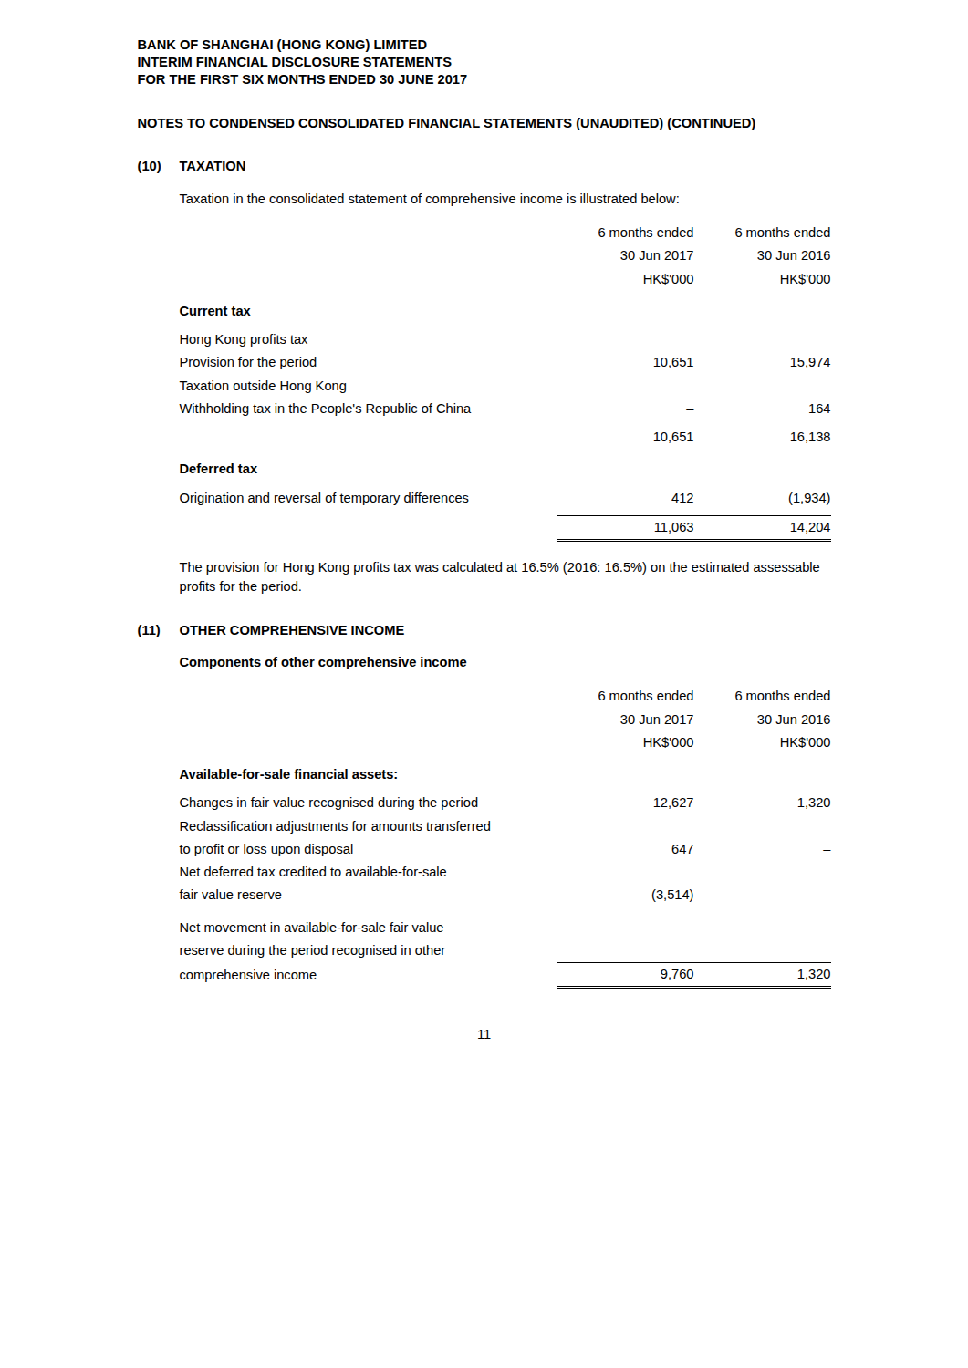BANK OF SHANGHAI (HONG KONG) LIMITED
INTERIM FINANCIAL DISCLOSURE STATEMENTS
FOR THE FIRST SIX MONTHS ENDED 30 JUNE 2017
NOTES TO CONDENSED CONSOLIDATED FINANCIAL STATEMENTS (UNAUDITED) (CONTINUED)
(10) TAXATION
Taxation in the consolidated statement of comprehensive income is illustrated below:
| | 6 months ended | 6 months ended |
| --- | --- | --- |
| | 30 Jun 2017 | 30 Jun 2016 |
| | HK$'000 | HK$'000 |
| Current tax | | |
| Hong Kong profits tax | | |
| Provision for the period | 10,651 | 15,974 |
| Taxation outside Hong Kong | | |
| Withholding tax in the People's Republic of China | – | 164 |
| | 10,651 | 16,138 |
| Deferred tax | | |
| Origination and reversal of temporary differences | 412 | (1,934) |
| | 11,063 | 14,204 |
The provision for Hong Kong profits tax was calculated at 16.5% (2016: 16.5%) on the estimated assessable profits for the period.
(11) OTHER COMPREHENSIVE INCOME
Components of other comprehensive income
| | 6 months ended | 6 months ended |
| --- | --- | --- |
| | 30 Jun 2017 | 30 Jun 2016 |
| | HK$'000 | HK$'000 |
| Available-for-sale financial assets: | | |
| Changes in fair value recognised during the period | 12,627 | 1,320 |
| Reclassification adjustments for amounts transferred | | |
| to profit or loss upon disposal | 647 | – |
| Net deferred tax credited to available-for-sale | | |
| fair value reserve | (3,514) | – |
| Net movement in available-for-sale fair value | | |
| reserve during the period recognised in other | | |
| comprehensive income | 9,760 | 1,320 |
11